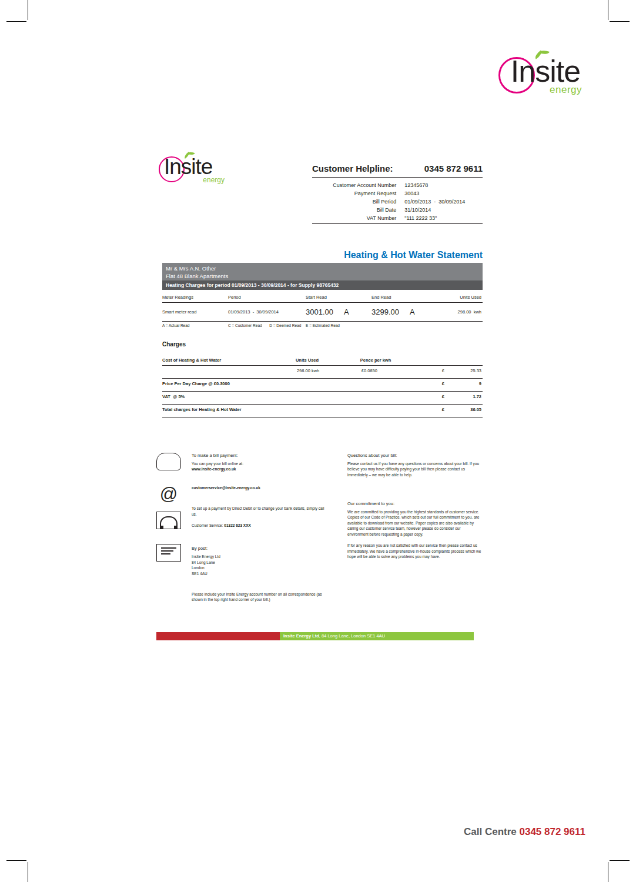Insite
energy
Insite
energy
Customer Helpline: 0345 872 9611
| Customer Account Number | 12345678 |
| Payment Request | 30043 |
| Bill Period | 01/09/2013 - 30/09/2014 |
| Bill Date | 31/10/2014 |
| VAT Number | "111 2222 33" |
Heating & Hot Water Statement
Mr & Mrs A.N. Other
Flat 48 Blank Apartments
Heating Charges for period 01/09/2013 - 30/09/2014 - for Supply 98765432
| Meter Readings | Period | Start Read | End Read | Units Used |
| --- | --- | --- | --- | --- |
| Smart meter read | 01/09/2013 - 30/09/2014 | 3001.00 A | 3299.00 A | 298.00 kwh |
| A = Actual Read | C = Customer Read D = Deemed Read | E = Estimated Read | | |
Charges
| Cost of Heating & Hot Water | Units Used | Pence per kwh | | |
| --- | --- | --- | --- | --- |
| | 298.00 kwh | £0.0850 | £ | 25.33 |
| Price Per Day Charge @ £0.3000 | | | £ | 9 |
| VAT @ 5% | | | £ | 1.72 |
| Total charges for Heating & Hot Water | | | £ | 36.05 |
@
To make a bill payment:
You can pay your bill online at:
www.insite-energy.co.uk
customerservice@insite-energy.co.uk
To set up a payment by Direct Debit or to change your bank details, simply call us.
Customer Service: 01322 623 XXX
By post:
Insite Energy Ltd
84 Long Lane
London
SE1 4AU
Please include your Insite Energy account number on all correspondence (as shown in the top right hand corner of your bill.)
Questions about your bill:
Please contact us if you have any questions or concerns about your bill. If you believe you may have difficulty paying your bill then please contact us immediately – we may be able to help.
Our commitment to you:
We are committed to providing you the highest standards of customer service. Copies of our Code of Practice, which sets out our full commitment to you, are available to download from our website. Paper copies are also available by calling our customer service team, however please do consider our environment before requesting a paper copy.
If for any reason you are not satisfied with our service then please contact us immediately. We have a comprehensive in-house complaints process which we hope will be able to solve any problems you may have.
Insite Energy Ltd, 84 Long Lane, London SE1 4AU
Call Centre 0345 872 9611